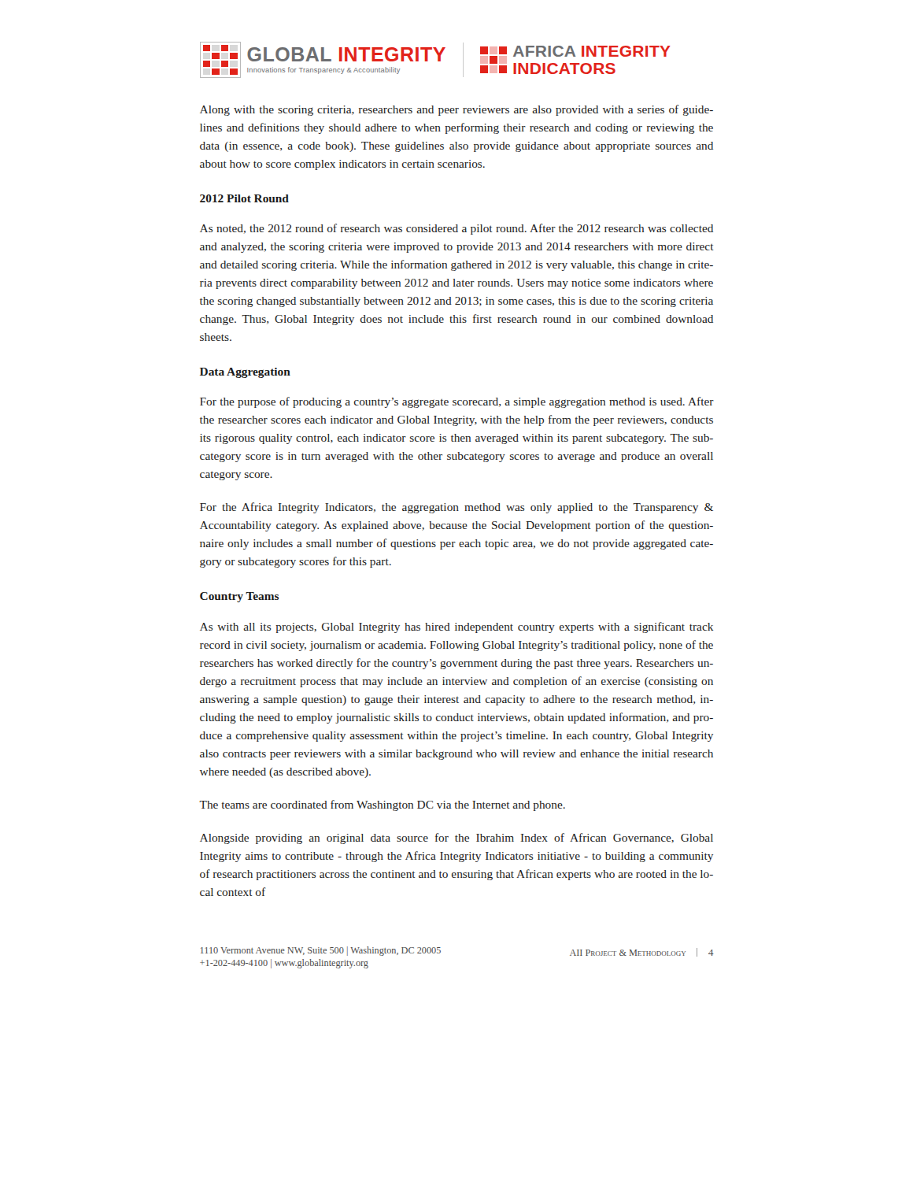GLOBAL INTEGRITY
Innovations for Transparency & Accountability
AFRICA INTEGRITY
INDICATORS
Along with the scoring criteria, researchers and peer reviewers are also provided with a series of guidelines and definitions they should adhere to when performing their research and coding or reviewing the data (in essence, a code book). These guidelines also provide guidance about appropriate sources and about how to score complex indicators in certain scenarios.
2012 Pilot Round
As noted, the 2012 round of research was considered a pilot round. After the 2012 research was collected and analyzed, the scoring criteria were improved to provide 2013 and 2014 researchers with more direct and detailed scoring criteria. While the information gathered in 2012 is very valuable, this change in criteria prevents direct comparability between 2012 and later rounds. Users may notice some indicators where the scoring changed substantially between 2012 and 2013; in some cases, this is due to the scoring criteria change. Thus, Global Integrity does not include this first research round in our combined download sheets.
Data Aggregation
For the purpose of producing a country’s aggregate scorecard, a simple aggregation method is used. After the researcher scores each indicator and Global Integrity, with the help from the peer reviewers, conducts its rigorous quality control, each indicator score is then averaged within its parent subcategory. The subcategory score is in turn averaged with the other subcategory scores to average and produce an overall category score.
For the Africa Integrity Indicators, the aggregation method was only applied to the Transparency & Accountability category. As explained above, because the Social Development portion of the questionnaire only includes a small number of questions per each topic area, we do not provide aggregated category or subcategory scores for this part.
Country Teams
As with all its projects, Global Integrity has hired independent country experts with a significant track record in civil society, journalism or academia. Following Global Integrity’s traditional policy, none of the researchers has worked directly for the country’s government during the past three years. Researchers undergo a recruitment process that may include an interview and completion of an exercise (consisting on answering a sample question) to gauge their interest and capacity to adhere to the research method, including the need to employ journalistic skills to conduct interviews, obtain updated information, and produce a comprehensive quality assessment within the project’s timeline. In each country, Global Integrity also contracts peer reviewers with a similar background who will review and enhance the initial research where needed (as described above).
The teams are coordinated from Washington DC via the Internet and phone.
Alongside providing an original data source for the Ibrahim Index of African Governance, Global Integrity aims to contribute - through the Africa Integrity Indicators initiative - to building a community of research practitioners across the continent and to ensuring that African experts who are rooted in the local context of
1110 Vermont Avenue NW, Suite 500 | Washington, DC 20005
+1-202-449-4100 | www.globalintegrity.org
AII Project & Methodology 4